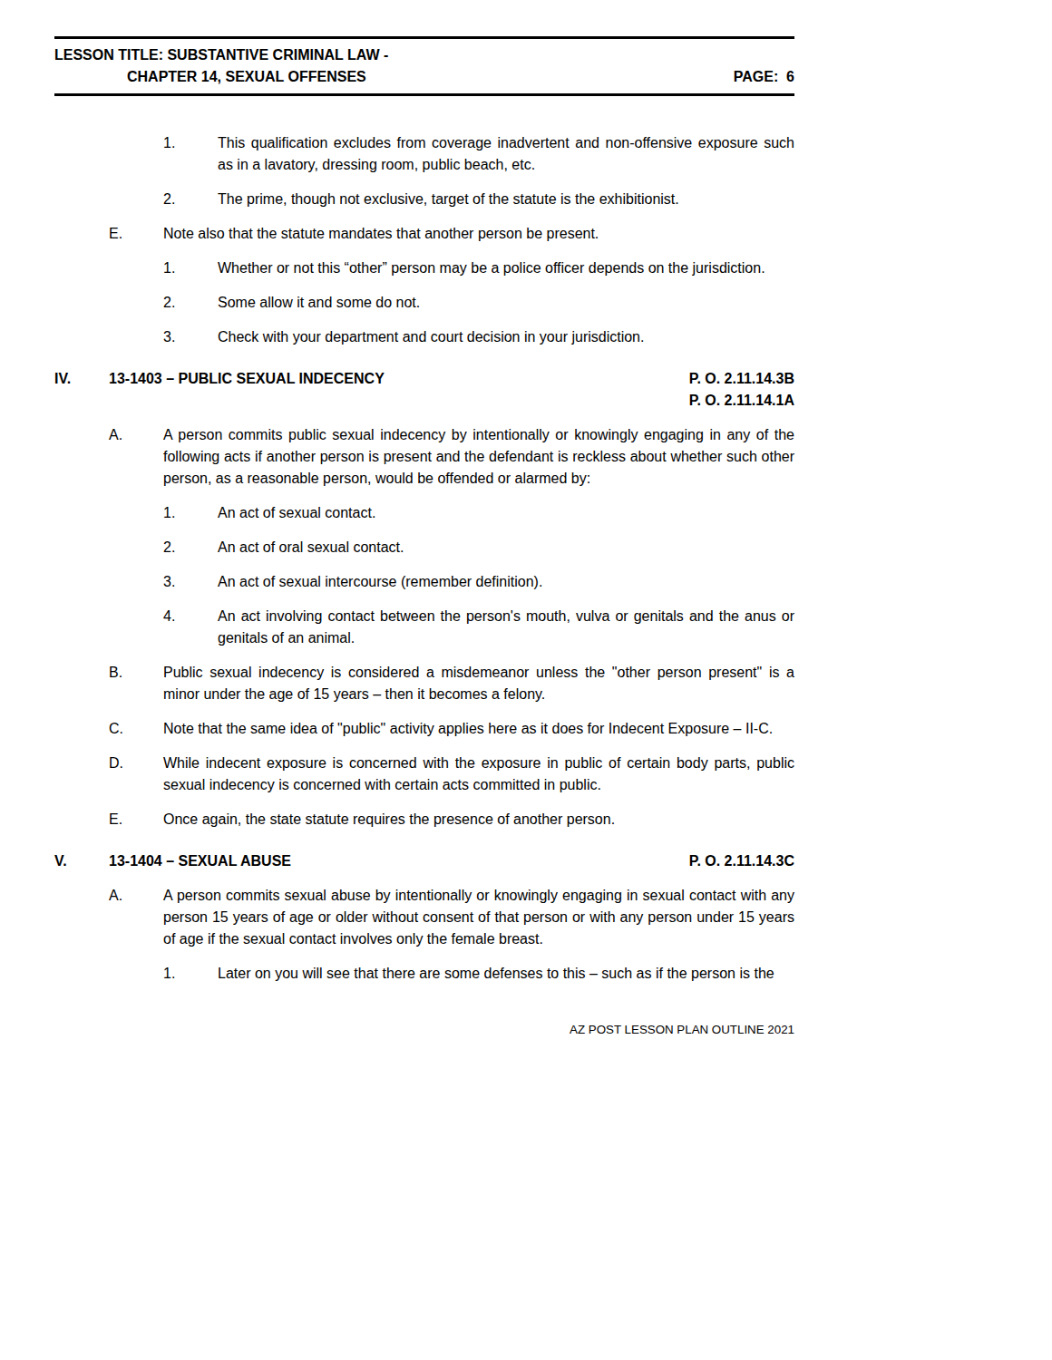LESSON TITLE: SUBSTANTIVE CRIMINAL LAW -
CHAPTER 14, SEXUAL OFFENSES PAGE: 6
1. This qualification excludes from coverage inadvertent and non-offensive exposure such as in a lavatory, dressing room, public beach, etc.
2. The prime, though not exclusive, target of the statute is the exhibitionist.
E. Note also that the statute mandates that another person be present.
1. Whether or not this “other” person may be a police officer depends on the jurisdiction.
2. Some allow it and some do not.
3. Check with your department and court decision in your jurisdiction.
IV. 13-1403 – PUBLIC SEXUAL INDECENCY P. O. 2.11.14.3B
P. O. 2.11.14.1A
A. A person commits public sexual indecency by intentionally or knowingly engaging in any of the following acts if another person is present and the defendant is reckless about whether such other person, as a reasonable person, would be offended or alarmed by:
1. An act of sexual contact.
2. An act of oral sexual contact.
3. An act of sexual intercourse (remember definition).
4. An act involving contact between the person's mouth, vulva or genitals and the anus or genitals of an animal.
B. Public sexual indecency is considered a misdemeanor unless the "other person present" is a minor under the age of 15 years – then it becomes a felony.
C. Note that the same idea of "public" activity applies here as it does for Indecent Exposure – II-C.
D. While indecent exposure is concerned with the exposure in public of certain body parts, public sexual indecency is concerned with certain acts committed in public.
E. Once again, the state statute requires the presence of another person.
V. 13-1404 – SEXUAL ABUSE P. O. 2.11.14.3C
A. A person commits sexual abuse by intentionally or knowingly engaging in sexual contact with any person 15 years of age or older without consent of that person or with any person under 15 years of age if the sexual contact involves only the female breast.
1. Later on you will see that there are some defenses to this – such as if the person is the
AZ POST LESSON PLAN OUTLINE 2021